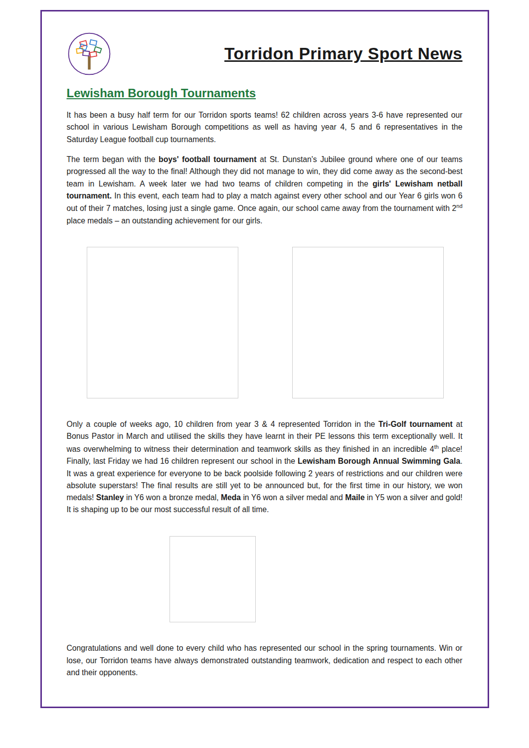Torridon Primary Sport News
Lewisham Borough Tournaments
It has been a busy half term for our Torridon sports teams! 62 children across years 3-6 have represented our school in various Lewisham Borough competitions as well as having year 4, 5 and 6 representatives in the Saturday League football cup tournaments.
The term began with the boys' football tournament at St. Dunstan's Jubilee ground where one of our teams progressed all the way to the final! Although they did not manage to win, they did come away as the second-best team in Lewisham. A week later we had two teams of children competing in the girls' Lewisham netball tournament. In this event, each team had to play a match against every other school and our Year 6 girls won 6 out of their 7 matches, losing just a single game. Once again, our school came away from the tournament with 2nd place medals – an outstanding achievement for our girls.
Only a couple of weeks ago, 10 children from year 3 & 4 represented Torridon in the Tri-Golf tournament at Bonus Pastor in March and utilised the skills they have learnt in their PE lessons this term exceptionally well. It was overwhelming to witness their determination and teamwork skills as they finished in an incredible 4th place! Finally, last Friday we had 16 children represent our school in the Lewisham Borough Annual Swimming Gala. It was a great experience for everyone to be back poolside following 2 years of restrictions and our children were absolute superstars! The final results are still yet to be announced but, for the first time in our history, we won medals! Stanley in Y6 won a bronze medal, Meda in Y6 won a silver medal and Maile in Y5 won a silver and gold! It is shaping up to be our most successful result of all time.
Congratulations and well done to every child who has represented our school in the spring tournaments. Win or lose, our Torridon teams have always demonstrated outstanding teamwork, dedication and respect to each other and their opponents.